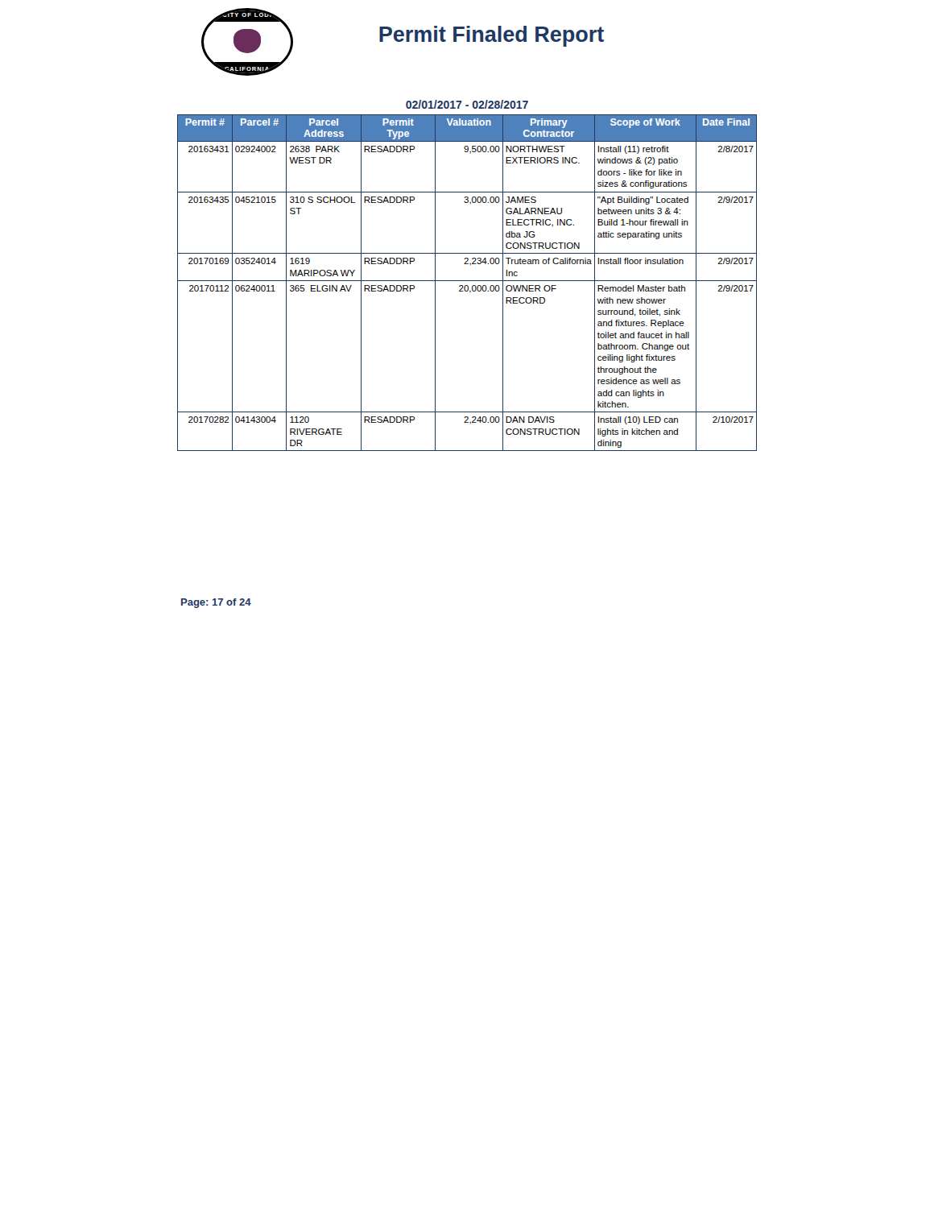CITY OF LODI
CALIFORNIA
Permit Finaled Report
02/01/2017 - 02/28/2017
| Permit # | Parcel # | Parcel Address | Permit Type | Valuation | Primary Contractor | Scope of Work | Date Final |
| --- | --- | --- | --- | --- | --- | --- | --- |
| 20163431 | 02924002 | 2638 PARK WEST DR | RESADDRP | 9,500.00 | NORTHWEST EXTERIORS INC. | Install (11) retrofit windows & (2) patio doors - like for like in sizes & configurations | 2/8/2017 |
| 20163435 | 04521015 | 310 S SCHOOL ST | RESADDRP | 3,000.00 | JAMES GALARNEAU ELECTRIC, INC. dba JG CONSTRUCTION | "Apt Building" Located between units 3 & 4: Build 1-hour firewall in attic separating units | 2/9/2017 |
| 20170169 | 03524014 | 1619 MARIPOSA WY | RESADDRP | 2,234.00 | Truteam of California Inc | Install floor insulation | 2/9/2017 |
| 20170112 | 06240011 | 365 ELGIN AV | RESADDRP | 20,000.00 | OWNER OF RECORD | Remodel Master bath with new shower surround, toilet, sink and fixtures. Replace toilet and faucet in hall bathroom. Change out ceiling light fixtures throughout the residence as well as add can lights in kitchen. | 2/9/2017 |
| 20170282 | 04143004 | 1120 RIVERGATE DR | RESADDRP | 2,240.00 | DAN DAVIS CONSTRUCTION | Install (10) LED can lights in kitchen and dining | 2/10/2017 |
Page: 17 of 24